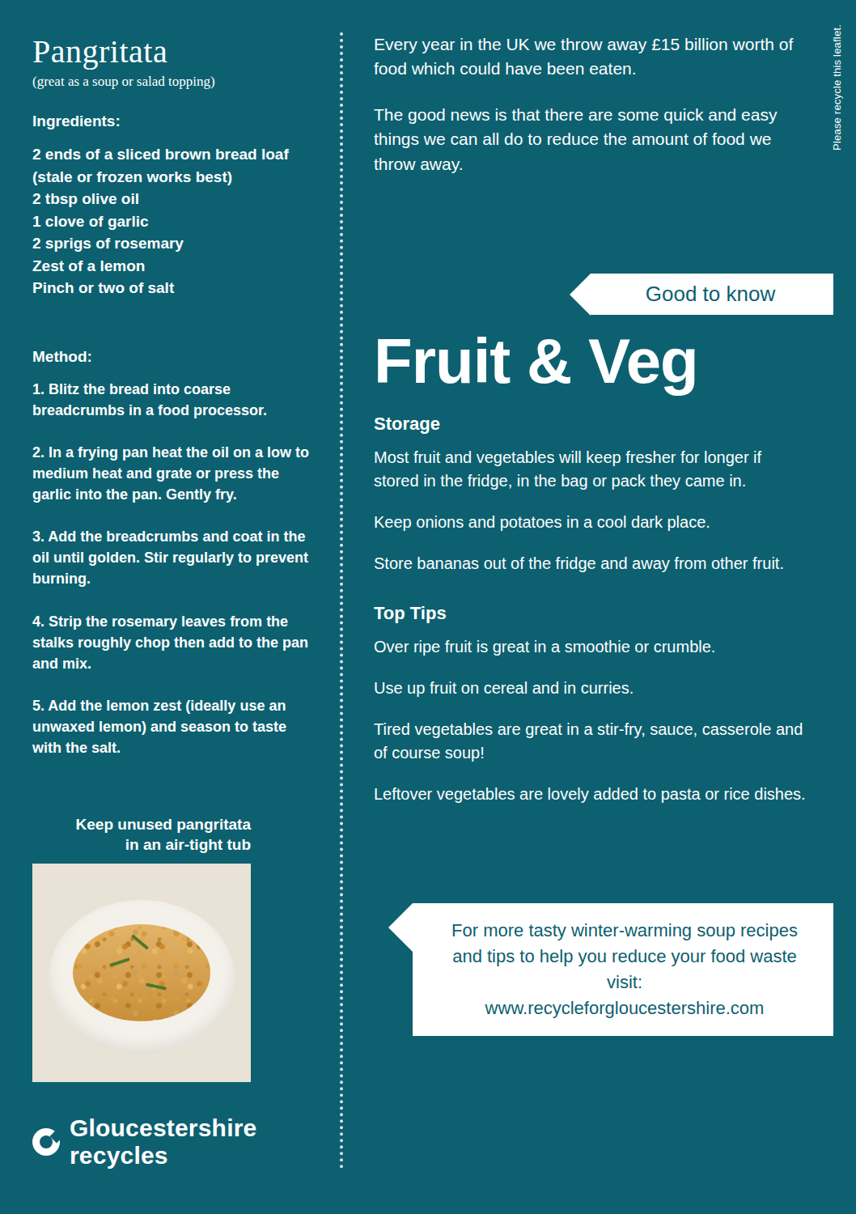Please recycle this leaflet.
Pangritata
(great as a soup or salad topping)
Ingredients:
2 ends of a sliced brown bread loaf (stale or frozen works best)
2 tbsp olive oil
1 clove of garlic
2 sprigs of rosemary
Zest of a lemon
Pinch or two of salt
Method:
1. Blitz the bread into coarse breadcrumbs in a food processor.
2. In a frying pan heat the oil on a low to medium heat and grate or press the garlic into the pan. Gently fry.
3. Add the breadcrumbs and coat in the oil until golden. Stir regularly to prevent burning.
4. Strip the rosemary leaves from the stalks roughly chop then add to the pan and mix.
5. Add the lemon zest (ideally use an unwaxed lemon) and season to taste with the salt.
Keep unused pangritata
in an air-tight tub
Gloucestershire recycles
Every year in the UK we throw away £15 billion worth of food which could have been eaten.
The good news is that there are some quick and easy things we can all do to reduce the amount of food we throw away.
Good to know
Fruit & Veg
Storage
Most fruit and vegetables will keep fresher for longer if stored in the fridge, in the bag or pack they came in.
Keep onions and potatoes in a cool dark place.
Store bananas out of the fridge and away from other fruit.
Top Tips
Over ripe fruit is great in a smoothie or crumble.
Use up fruit on cereal and in curries.
Tired vegetables are great in a stir-fry, sauce, casserole and of course soup!
Leftover vegetables are lovely added to pasta or rice dishes.
For more tasty winter-warming soup recipes and tips to help you reduce your food waste visit:
www.recycleforgloucestershire.com